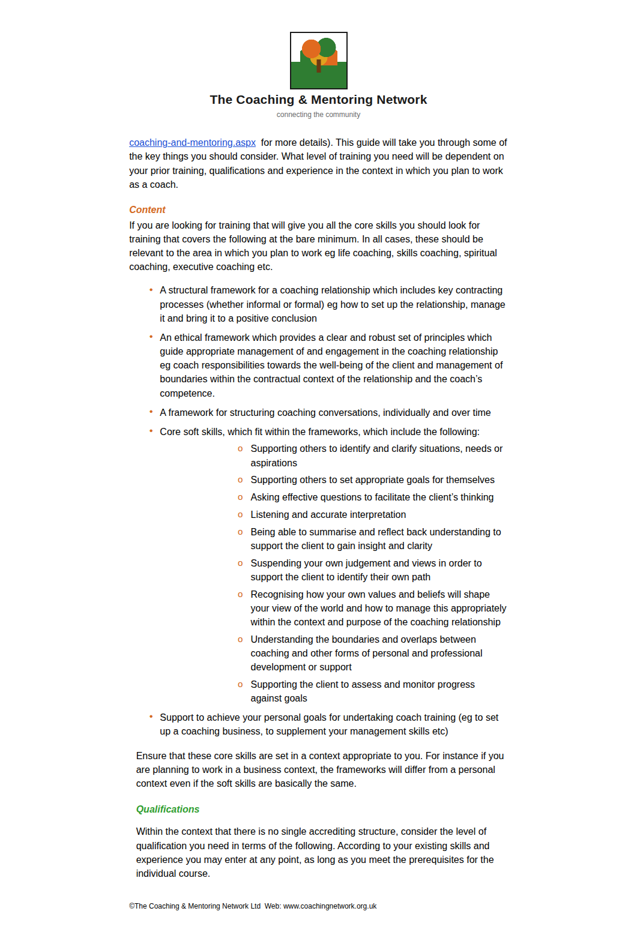The Coaching & Mentoring Network
connecting the community
coaching-and-mentoring.aspx for more details). This guide will take you through some of the key things you should consider. What level of training you need will be dependent on your prior training, qualifications and experience in the context in which you plan to work as a coach.
Content
If you are looking for training that will give you all the core skills you should look for training that covers the following at the bare minimum. In all cases, these should be relevant to the area in which you plan to work eg life coaching, skills coaching, spiritual coaching, executive coaching etc.
A structural framework for a coaching relationship which includes key contracting processes (whether informal or formal) eg how to set up the relationship, manage it and bring it to a positive conclusion
An ethical framework which provides a clear and robust set of principles which guide appropriate management of and engagement in the coaching relationship eg coach responsibilities towards the well-being of the client and management of boundaries within the contractual context of the relationship and the coach’s competence.
A framework for structuring coaching conversations, individually and over time
Core soft skills, which fit within the frameworks, which include the following:
Supporting others to identify and clarify situations, needs or aspirations
Supporting others to set appropriate goals for themselves
Asking effective questions to facilitate the client’s thinking
Listening and accurate interpretation
Being able to summarise and reflect back understanding to support the client to gain insight and clarity
Suspending your own judgement and views in order to support the client to identify their own path
Recognising how your own values and beliefs will shape your view of the world and how to manage this appropriately within the context and purpose of the coaching relationship
Understanding the boundaries and overlaps between coaching and other forms of personal and professional development or support
Supporting the client to assess and monitor progress against goals
Support to achieve your personal goals for undertaking coach training (eg to set up a coaching business, to supplement your management skills etc)
Ensure that these core skills are set in a context appropriate to you. For instance if you are planning to work in a business context, the frameworks will differ from a personal context even if the soft skills are basically the same.
Qualifications
Within the context that there is no single accrediting structure, consider the level of qualification you need in terms of the following. According to your existing skills and experience you may enter at any point, as long as you meet the prerequisites for the individual course.
©The Coaching & Mentoring Network Ltd Web: www.coachingnetwork.org.uk